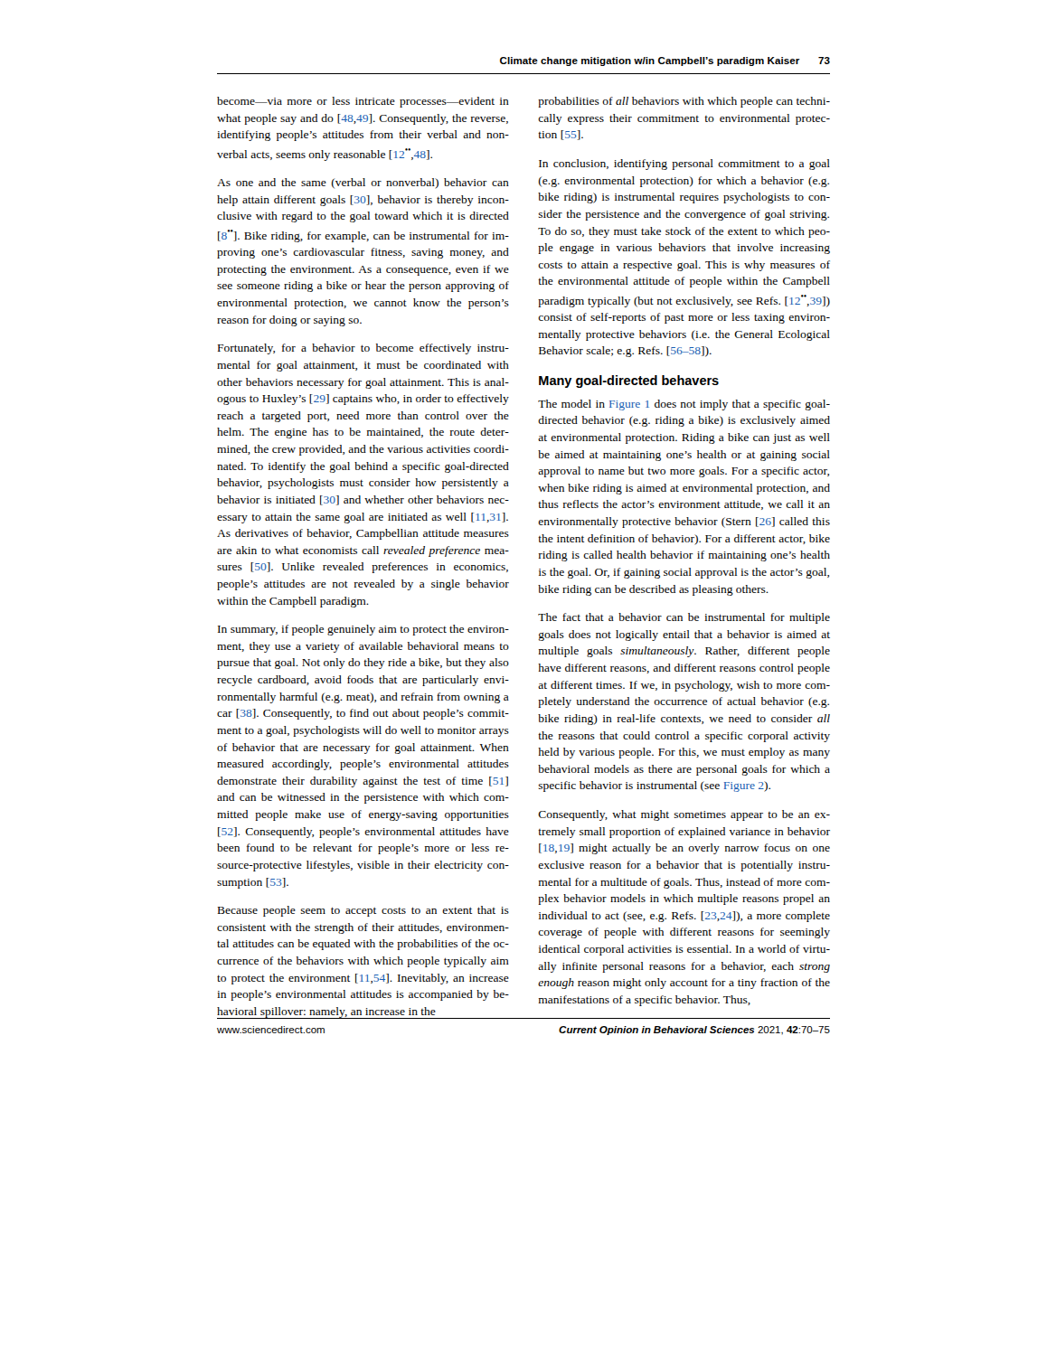Climate change mitigation w/in Campbell’s paradigm Kaiser 73
become—via more or less intricate processes—evident in what people say and do [48,49]. Consequently, the reverse, identifying people’s attitudes from their verbal and non-verbal acts, seems only reasonable [12••,48].
As one and the same (verbal or nonverbal) behavior can help attain different goals [30], behavior is thereby inconclusive with regard to the goal toward which it is directed [8••]. Bike riding, for example, can be instrumental for improving one’s cardiovascular fitness, saving money, and protecting the environment. As a consequence, even if we see someone riding a bike or hear the person approving of environmental protection, we cannot know the person’s reason for doing or saying so.
Fortunately, for a behavior to become effectively instrumental for goal attainment, it must be coordinated with other behaviors necessary for goal attainment. This is analogous to Huxley’s [29] captains who, in order to effectively reach a targeted port, need more than control over the helm. The engine has to be maintained, the route determined, the crew provided, and the various activities coordinated. To identify the goal behind a specific goal-directed behavior, psychologists must consider how persistently a behavior is initiated [30] and whether other behaviors necessary to attain the same goal are initiated as well [11,31]. As derivatives of behavior, Campbellian attitude measures are akin to what economists call revealed preference measures [50]. Unlike revealed preferences in economics, people’s attitudes are not revealed by a single behavior within the Campbell paradigm.
In summary, if people genuinely aim to protect the environment, they use a variety of available behavioral means to pursue that goal. Not only do they ride a bike, but they also recycle cardboard, avoid foods that are particularly environmentally harmful (e.g. meat), and refrain from owning a car [38]. Consequently, to find out about people’s commitment to a goal, psychologists will do well to monitor arrays of behavior that are necessary for goal attainment. When measured accordingly, people’s environmental attitudes demonstrate their durability against the test of time [51] and can be witnessed in the persistence with which committed people make use of energy-saving opportunities [52]. Consequently, people’s environmental attitudes have been found to be relevant for people’s more or less resource-protective lifestyles, visible in their electricity consumption [53].
Because people seem to accept costs to an extent that is consistent with the strength of their attitudes, environmental attitudes can be equated with the probabilities of the occurrence of the behaviors with which people typically aim to protect the environment [11,54]. Inevitably, an increase in people’s environmental attitudes is accompanied by behavioral spillover: namely, an increase in the
probabilities of all behaviors with which people can technically express their commitment to environmental protection [55].
In conclusion, identifying personal commitment to a goal (e.g. environmental protection) for which a behavior (e.g. bike riding) is instrumental requires psychologists to consider the persistence and the convergence of goal striving. To do so, they must take stock of the extent to which people engage in various behaviors that involve increasing costs to attain a respective goal. This is why measures of the environmental attitude of people within the Campbell paradigm typically (but not exclusively, see Refs. [12••,39]) consist of self-reports of past more or less taxing environmentally protective behaviors (i.e. the General Ecological Behavior scale; e.g. Refs. [56–58]).
Many goal-directed behavers
The model in Figure 1 does not imply that a specific goal-directed behavior (e.g. riding a bike) is exclusively aimed at environmental protection. Riding a bike can just as well be aimed at maintaining one’s health or at gaining social approval to name but two more goals. For a specific actor, when bike riding is aimed at environmental protection, and thus reflects the actor’s environment attitude, we call it an environmentally protective behavior (Stern [26] called this the intent definition of behavior). For a different actor, bike riding is called health behavior if maintaining one’s health is the goal. Or, if gaining social approval is the actor’s goal, bike riding can be described as pleasing others.
The fact that a behavior can be instrumental for multiple goals does not logically entail that a behavior is aimed at multiple goals simultaneously. Rather, different people have different reasons, and different reasons control people at different times. If we, in psychology, wish to more completely understand the occurrence of actual behavior (e.g. bike riding) in real-life contexts, we need to consider all the reasons that could control a specific corporal activity held by various people. For this, we must employ as many behavioral models as there are personal goals for which a specific behavior is instrumental (see Figure 2).
Consequently, what might sometimes appear to be an extremely small proportion of explained variance in behavior [18,19] might actually be an overly narrow focus on one exclusive reason for a behavior that is potentially instrumental for a multitude of goals. Thus, instead of more complex behavior models in which multiple reasons propel an individual to act (see, e.g. Refs. [23,24]), a more complete coverage of people with different reasons for seemingly identical corporal activities is essential. In a world of virtually infinite personal reasons for a behavior, each strong enough reason might only account for a tiny fraction of the manifestations of a specific behavior. Thus,
www.sciencedirect.com
Current Opinion in Behavioral Sciences 2021, 42:70–75